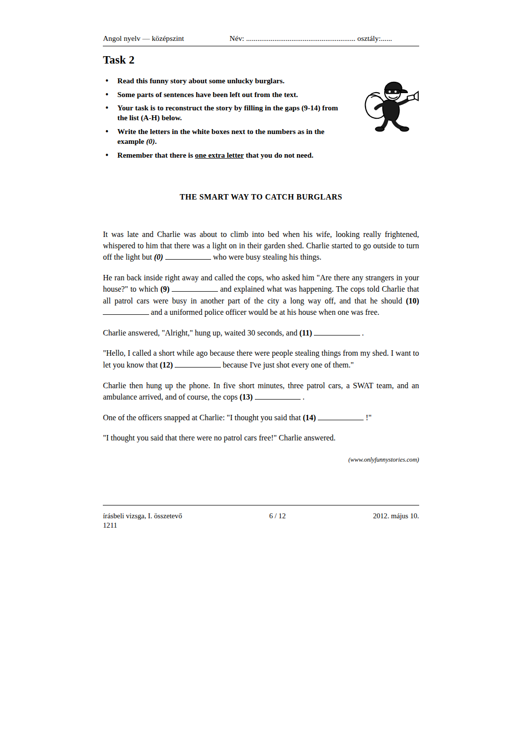Angol nyelv — középszint
Név: .......................................................... osztály:......
Task 2
Read this funny story about some unlucky burglars.
Some parts of sentences have been left out from the text.
Your task is to reconstruct the story by filling in the gaps (9-14) from the list (A-H) below.
Write the letters in the white boxes next to the numbers as in the example (0).
Remember that there is one extra letter that you do not need.
The smart way to catch burglars
It was late and Charlie was about to climb into bed when his wife, looking really frightened, whispered to him that there was a light on in their garden shed. Charlie started to go outside to turn off the light but (0) who were busy stealing his things.
He ran back inside right away and called the cops, who asked him "Are there any strangers in your house?" to which (9) and explained what was happening. The cops told Charlie that all patrol cars were busy in another part of the city a long way off, and that he should (10) and a uniformed police officer would be at his house when one was free.
Charlie answered, "Alright," hung up, waited 30 seconds, and (11) .
"Hello, I called a short while ago because there were people stealing things from my shed. I want to let you know that (12) because I've just shot every one of them."
Charlie then hung up the phone. In five short minutes, three patrol cars, a SWAT team, and an ambulance arrived, and of course, the cops (13) .
One of the officers snapped at Charlie: "I thought you said that (14) !"
"I thought you said that there were no patrol cars free!" Charlie answered.
(www.onlyfunnystories.com)
írásbeli vizsga, I. összetevő 1211
6 / 12
2012. május 10.